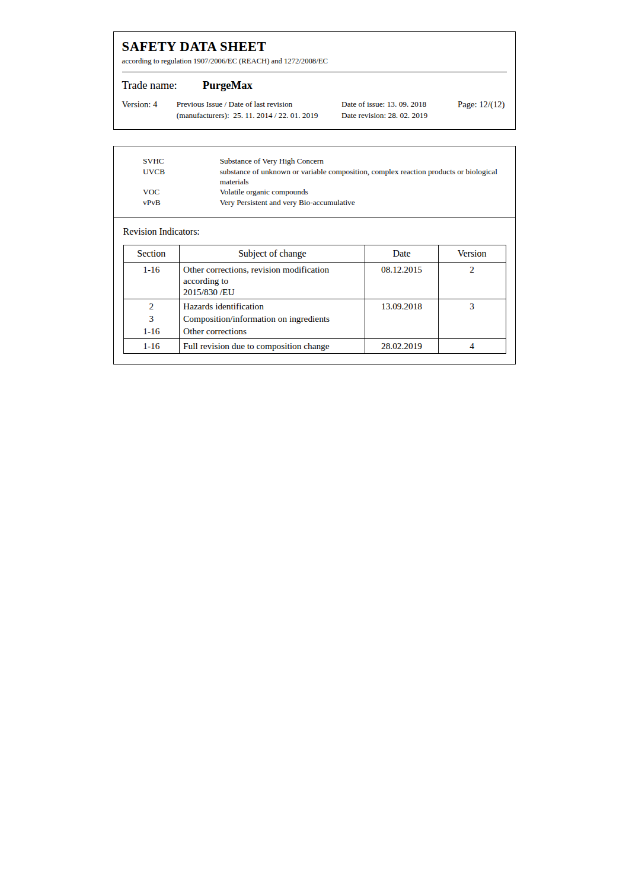SAFETY DATA SHEET
according to regulation 1907/2006/EC (REACH) and 1272/2008/EC
Trade name: PurgeMax
| Version: 4 | Previous Issue / Date of last revision | Date of issue: 13. 09. 2018 | Page: 12/(12) |
| | (manufacturers): 25. 11. 2014 / 22. 01. 2019 | Date revision: 28. 02. 2019 | |
| SVHC | Substance of Very High Concern |
| UVCB | substance of unknown or variable composition, complex reaction products or biological materials |
| VOC | Volatile organic compounds |
| vPvB | Very Persistent and very Bio-accumulative |
Revision Indicators:
| Section | Subject of change | Date | Version |
| --- | --- | --- | --- |
| 1-16 | Other corrections, revision modification according to 2015/830 /EU | 08.12.2015 | 2 |
| 2 3 1-16 | Hazards identification Composition/information on ingredients Other corrections | 13.09.2018 | 3 |
| 1-16 | Full revision due to composition change | 28.02.2019 | 4 |